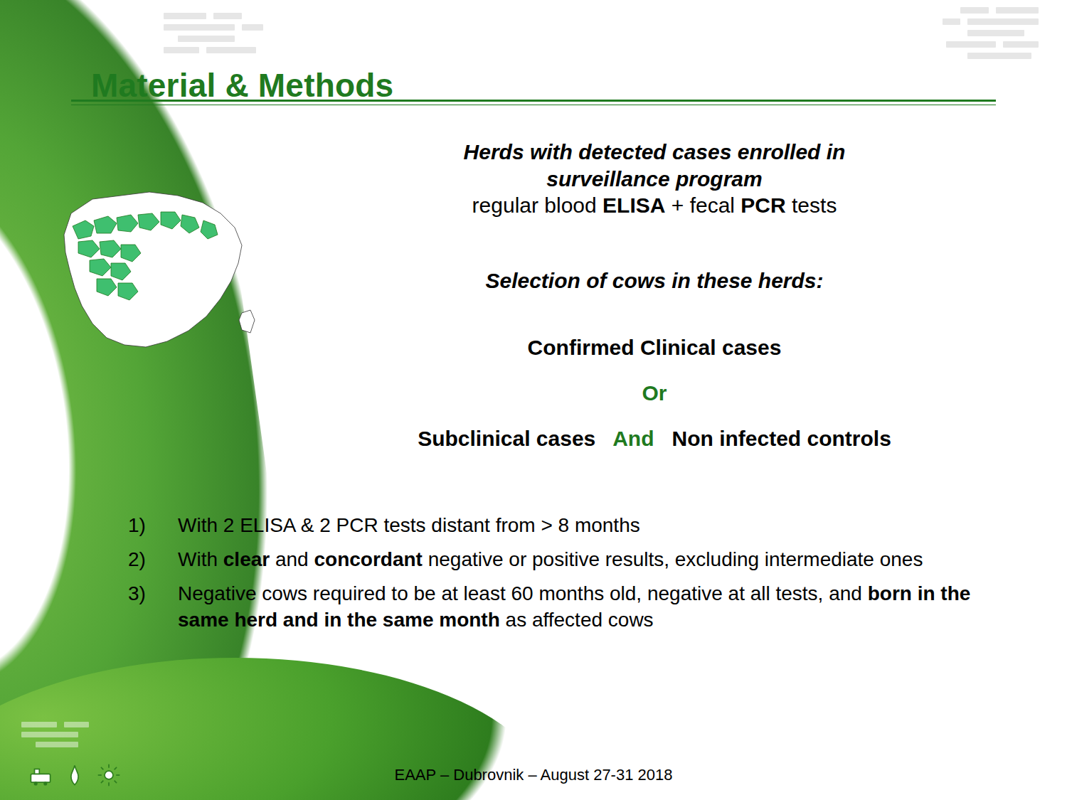Material & Methods
Herds with detected cases enrolled in
surveillance program
regular blood ELISA + fecal PCR tests
Selection of cows in these herds:
Confirmed Clinical cases
Or
Subclinical cases And Non infected controls
1) With 2 ELISA & 2 PCR tests distant from > 8 months
2) With clear and concordant negative or positive results, excluding intermediate ones
3) Negative cows required to be at least 60 months old, negative at all tests, and born in the same herd and in the same month as affected cows
EAAP – Dubrovnik – August 27-31 2018